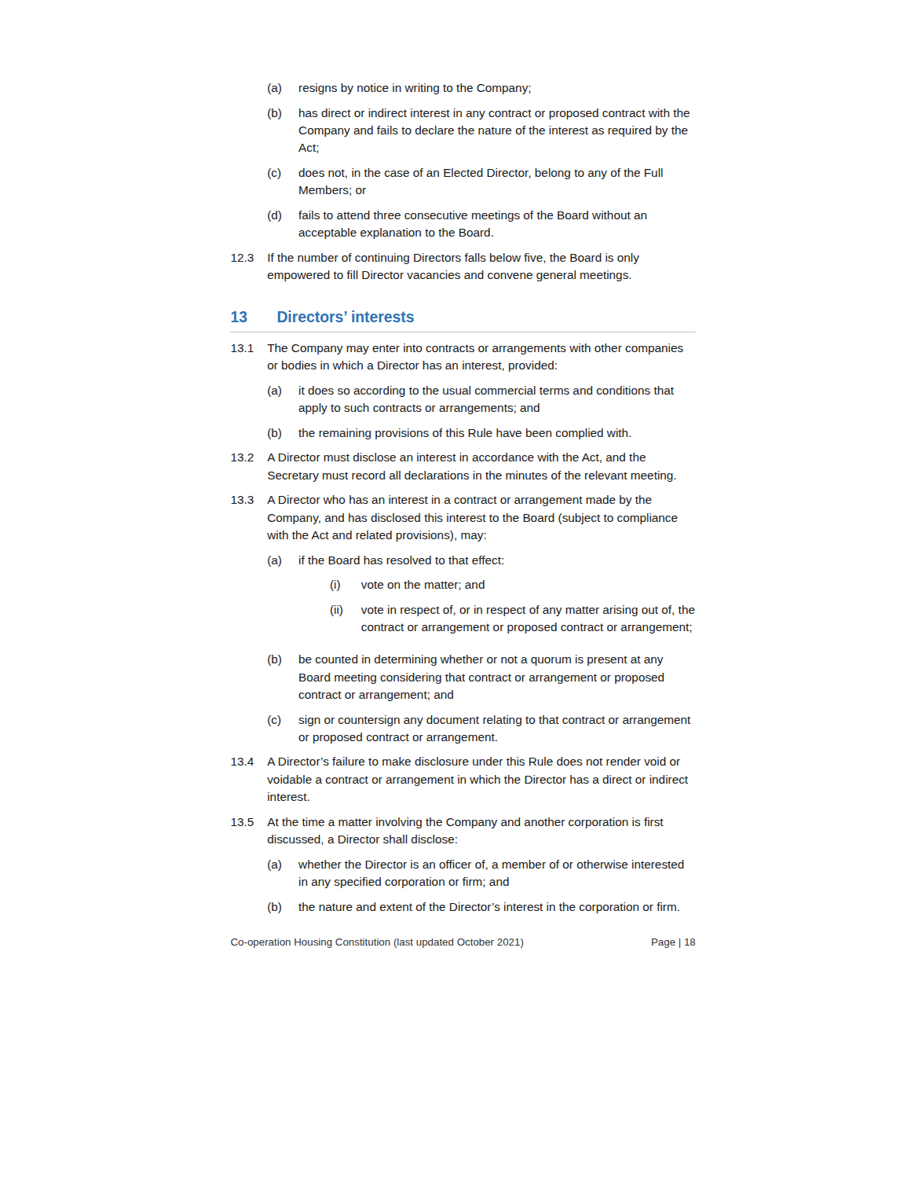(a)
resigns by notice in writing to the Company;
(b)
has direct or indirect interest in any contract or proposed contract with the Company and fails to declare the nature of the interest as required by the Act;
(c)
does not, in the case of an Elected Director, belong to any of the Full Members; or
(d)
fails to attend three consecutive meetings of the Board without an acceptable explanation to the Board.
12.3
If the number of continuing Directors falls below five, the Board is only empowered to fill Director vacancies and convene general meetings.
13
Directors’ interests
13.1
The Company may enter into contracts or arrangements with other companies or bodies in which a Director has an interest, provided:
(a)
it does so according to the usual commercial terms and conditions that apply to such contracts or arrangements; and
(b)
the remaining provisions of this Rule have been complied with.
13.2
A Director must disclose an interest in accordance with the Act, and the Secretary must record all declarations in the minutes of the relevant meeting.
13.3
A Director who has an interest in a contract or arrangement made by the Company, and has disclosed this interest to the Board (subject to compliance with the Act and related provisions), may:
(a)
if the Board has resolved to that effect:
(i)
vote on the matter; and
(ii)
vote in respect of, or in respect of any matter arising out of, the contract or arrangement or proposed contract or arrangement;
(b)
be counted in determining whether or not a quorum is present at any Board meeting considering that contract or arrangement or proposed contract or arrangement; and
(c)
sign or countersign any document relating to that contract or arrangement or proposed contract or arrangement.
13.4
A Director’s failure to make disclosure under this Rule does not render void or voidable a contract or arrangement in which the Director has a direct or indirect interest.
13.5
At the time a matter involving the Company and another corporation is first discussed, a Director shall disclose:
(a)
whether the Director is an officer of, a member of or otherwise interested in any specified corporation or firm; and
(b)
the nature and extent of the Director’s interest in the corporation or firm.
Co-operation Housing Constitution (last updated October 2021)
Page | 18